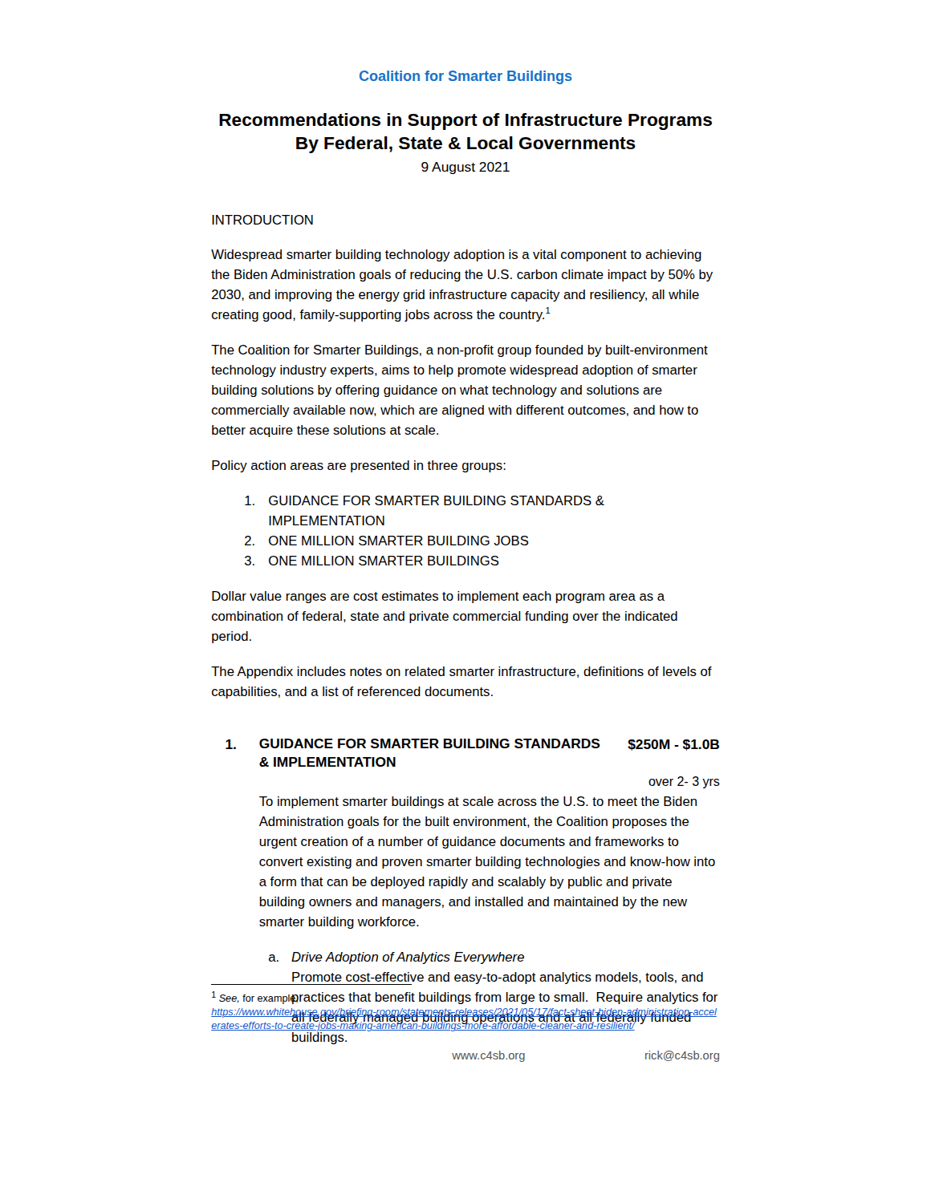Coalition for Smarter Buildings
Recommendations in Support of Infrastructure Programs
By Federal, State & Local Governments
9 August 2021
INTRODUCTION
Widespread smarter building technology adoption is a vital component to achieving the Biden Administration goals of reducing the U.S. carbon climate impact by 50% by 2030, and improving the energy grid infrastructure capacity and resiliency, all while creating good, family-supporting jobs across the country.1
The Coalition for Smarter Buildings, a non-profit group founded by built-environment technology industry experts, aims to help promote widespread adoption of smarter building solutions by offering guidance on what technology and solutions are commercially available now, which are aligned with different outcomes, and how to better acquire these solutions at scale.
Policy action areas are presented in three groups:
GUIDANCE FOR SMARTER BUILDING STANDARDS & IMPLEMENTATION
ONE MILLION SMARTER BUILDING JOBS
ONE MILLION SMARTER BUILDINGS
Dollar value ranges are cost estimates to implement each program area as a combination of federal, state and private commercial funding over the indicated period.
The Appendix includes notes on related smarter infrastructure, definitions of levels of capabilities, and a list of referenced documents.
1.
GUIDANCE FOR SMARTER BUILDING STANDARDS
& IMPLEMENTATION
$250M - $1.0B
over 2- 3 yrs
To implement smarter buildings at scale across the U.S. to meet the Biden Administration goals for the built environment, the Coalition proposes the urgent creation of a number of guidance documents and frameworks to convert existing and proven smarter building technologies and know-how into a form that can be deployed rapidly and scalably by public and private building owners and managers, and installed and maintained by the new smarter building workforce.
a.
Drive Adoption of Analytics Everywhere
Promote cost-effective and easy-to-adopt analytics models, tools, and practices that benefit buildings from large to small. Require analytics for all federally managed building operations and at all federally funded buildings.
1 See, for example,
https://www.whitehouse.gov/briefing-room/statements-releases/2021/05/17/fact-sheet-biden-administration-accelerates-efforts-to-create-jobs-making-american-buildings-more-affordable-cleaner-and-resilient/
www.c4sb.org
rick@c4sb.org